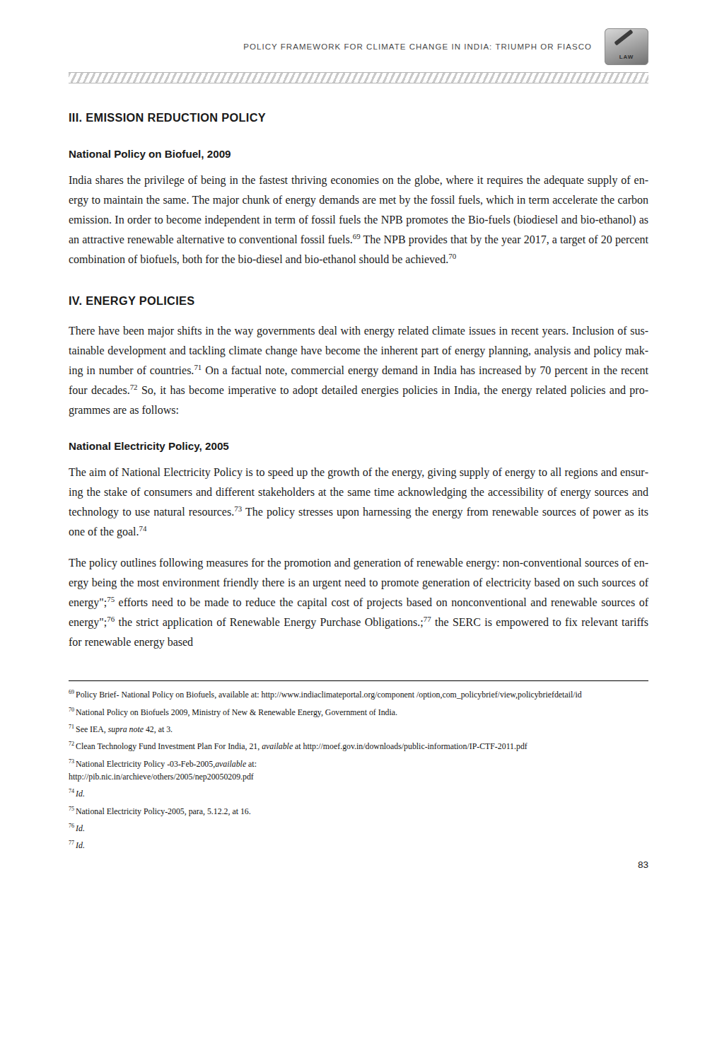Policy Framework for Climate Change in India: Triumph or Fiasco
III. EMISSION REDUCTION POLICY
National Policy on Biofuel, 2009
India shares the privilege of being in the fastest thriving economies on the globe, where it requires the adequate supply of energy to maintain the same. The major chunk of energy demands are met by the fossil fuels, which in term accelerate the carbon emission. In order to become independent in term of fossil fuels the NPB promotes the Bio-fuels (biodiesel and bio-ethanol) as an attractive renewable alternative to conventional fossil fuels.69 The NPB provides that by the year 2017, a target of 20 percent combination of biofuels, both for the bio-diesel and bio-ethanol should be achieved.70
IV. ENERGY POLICIES
There have been major shifts in the way governments deal with energy related climate issues in recent years. Inclusion of sustainable development and tackling climate change have become the inherent part of energy planning, analysis and policy making in number of countries.71 On a factual note, commercial energy demand in India has increased by 70 percent in the recent four decades.72 So, it has become imperative to adopt detailed energies policies in India, the energy related policies and programmes are as follows:
National Electricity Policy, 2005
The aim of National Electricity Policy is to speed up the growth of the energy, giving supply of energy to all regions and ensuring the stake of consumers and different stakeholders at the same time acknowledging the accessibility of energy sources and technology to use natural resources.73 The policy stresses upon harnessing the energy from renewable sources of power as its one of the goal.74
The policy outlines following measures for the promotion and generation of renewable energy: non-conventional sources of energy being the most environment friendly there is an urgent need to promote generation of electricity based on such sources of energy";75 efforts need to be made to reduce the capital cost of projects based on nonconventional and renewable sources of energy";76 the strict application of Renewable Energy Purchase Obligations.;77 the SERC is empowered to fix relevant tariffs for renewable energy based
69Policy Brief- National Policy on Biofuels, available at: http://www.indiaclimateportal.org/component /option,com_policybrief/view,policybriefdetail/id
70National Policy on Biofuels 2009, Ministry of New & Renewable Energy, Government of India.
71See IEA, supra note 42, at 3.
72Clean Technology Fund Investment Plan For India, 21, available at http://moef.gov.in/downloads/public-information/IP-CTF-2011.pdf
73National Electricity Policy -03-Feb-2005,available at:
http://pib.nic.in/archieve/others/2005/nep20050209.pdf
74Id.
75National Electricity Policy-2005, para, 5.12.2, at 16.
76Id.
77Id.
83